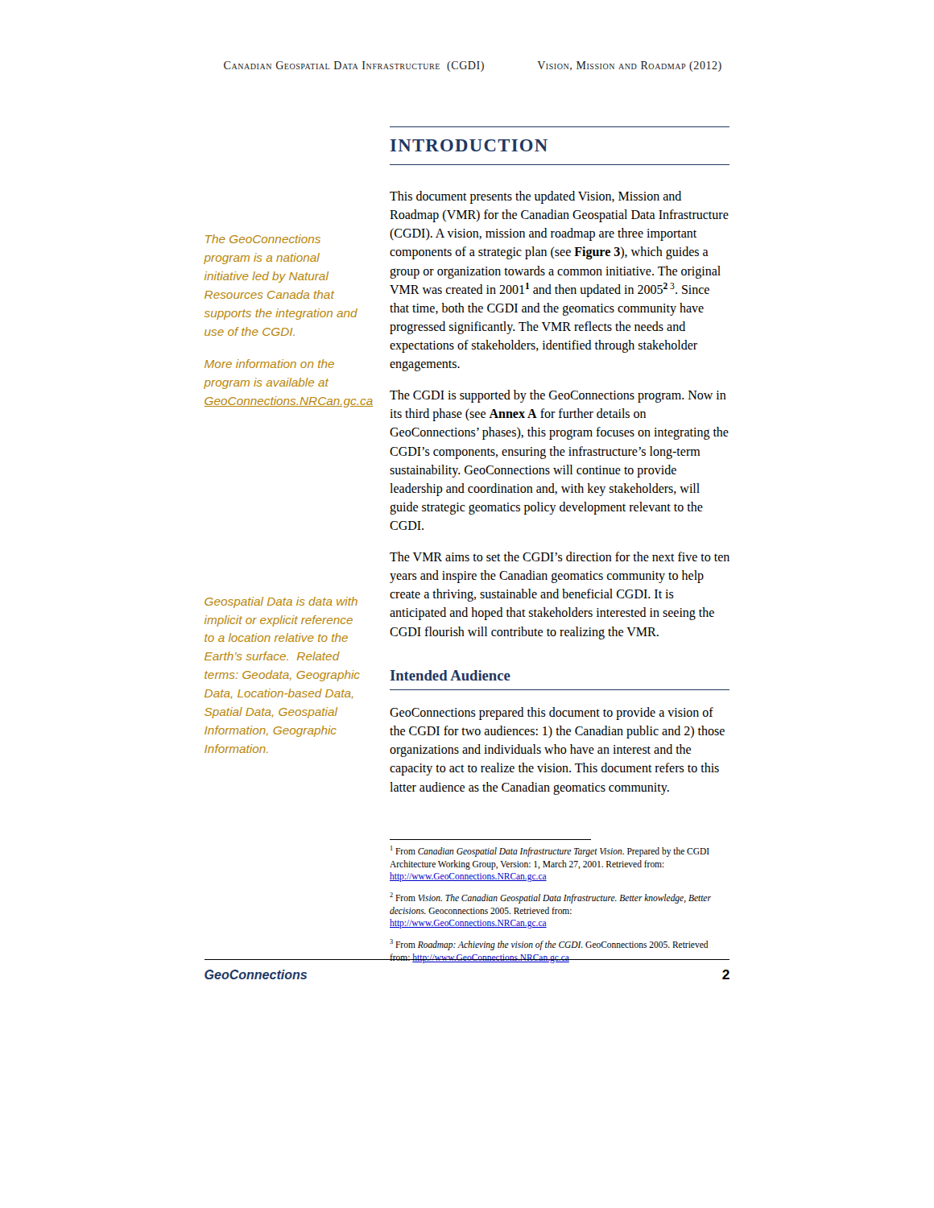Canadian Geospatial Data Infrastructure (CGDI)
Vision, Mission and Roadmap (2012)
The GeoConnections program is a national initiative led by Natural Resources Canada that supports the integration and use of the CGDI.
More information on the program is available at GeoConnections.NRCan.gc.ca
Geospatial Data is data with implicit or explicit reference to a location relative to the Earth’s surface. Related terms: Geodata, Geographic Data, Location-based Data, Spatial Data, Geospatial Information, Geographic Information.
INTRODUCTION
This document presents the updated Vision, Mission and Roadmap (VMR) for the Canadian Geospatial Data Infrastructure (CGDI). A vision, mission and roadmap are three important components of a strategic plan (see Figure 3), which guides a group or organization towards a common initiative. The original VMR was created in 20011 and then updated in 20052 3. Since that time, both the CGDI and the geomatics community have progressed significantly. The VMR reflects the needs and expectations of stakeholders, identified through stakeholder engagements.
The CGDI is supported by the GeoConnections program. Now in its third phase (see Annex A for further details on GeoConnections’ phases), this program focuses on integrating the CGDI’s components, ensuring the infrastructure’s long-term sustainability. GeoConnections will continue to provide leadership and coordination and, with key stakeholders, will guide strategic geomatics policy development relevant to the CGDI.
The VMR aims to set the CGDI’s direction for the next five to ten years and inspire the Canadian geomatics community to help create a thriving, sustainable and beneficial CGDI. It is anticipated and hoped that stakeholders interested in seeing the CGDI flourish will contribute to realizing the VMR.
Intended Audience
GeoConnections prepared this document to provide a vision of the CGDI for two audiences: 1) the Canadian public and 2) those organizations and individuals who have an interest and the capacity to act to realize the vision. This document refers to this latter audience as the Canadian geomatics community.
1 From Canadian Geospatial Data Infrastructure Target Vision. Prepared by the CGDI Architecture Working Group, Version: 1, March 27, 2001. Retrieved from: http://www.GeoConnections.NRCan.gc.ca
2 From Vision. The Canadian Geospatial Data Infrastructure. Better knowledge, Better decisions. Geoconnections 2005. Retrieved from: http://www.GeoConnections.NRCan.gc.ca
3 From Roadmap: Achieving the vision of the CGDI. GeoConnections 2005. Retrieved from: http://www.GeoConnections.NRCan.gc.ca
GeoConnections
2